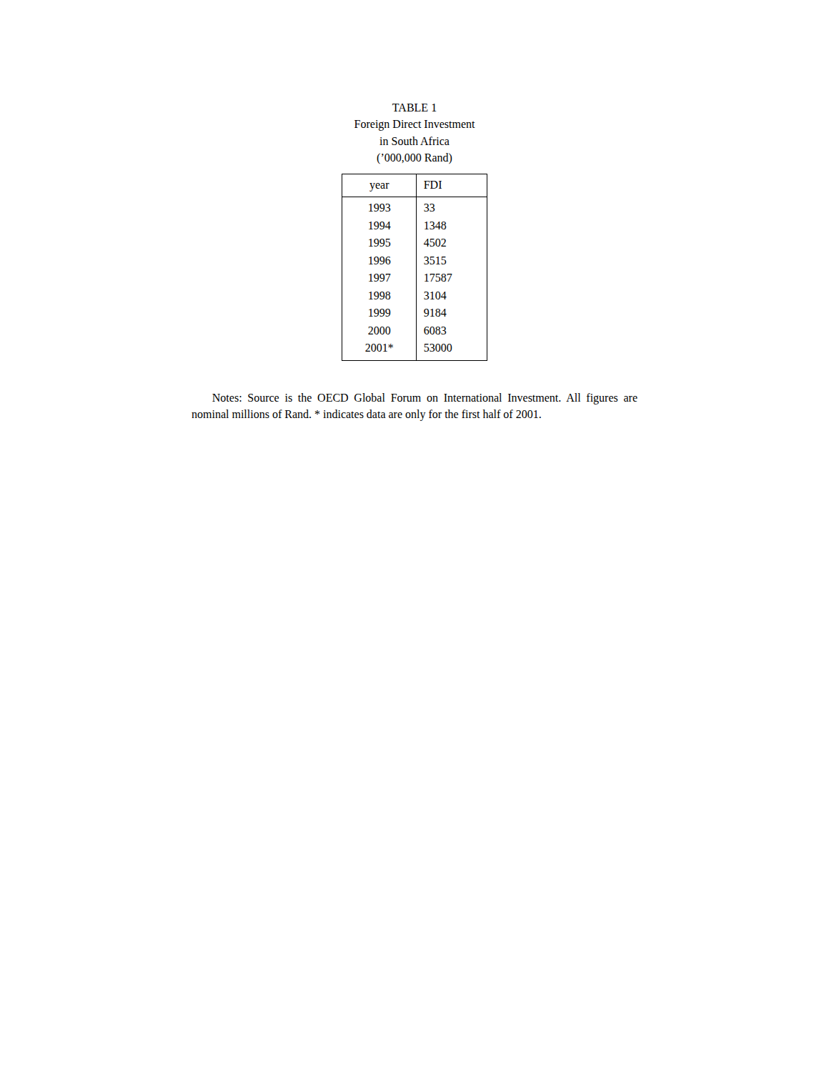TABLE 1 Foreign Direct Investment in South Africa (’000,000 Rand)
| year | FDI |
| --- | --- |
| 1993 | 33 |
| 1994 | 1348 |
| 1995 | 4502 |
| 1996 | 3515 |
| 1997 | 17587 |
| 1998 | 3104 |
| 1999 | 9184 |
| 2000 | 6083 |
| 2001* | 53000 |
Notes: Source is the OECD Global Forum on International Investment. All figures are nominal millions of Rand. * indicates data are only for the first half of 2001.